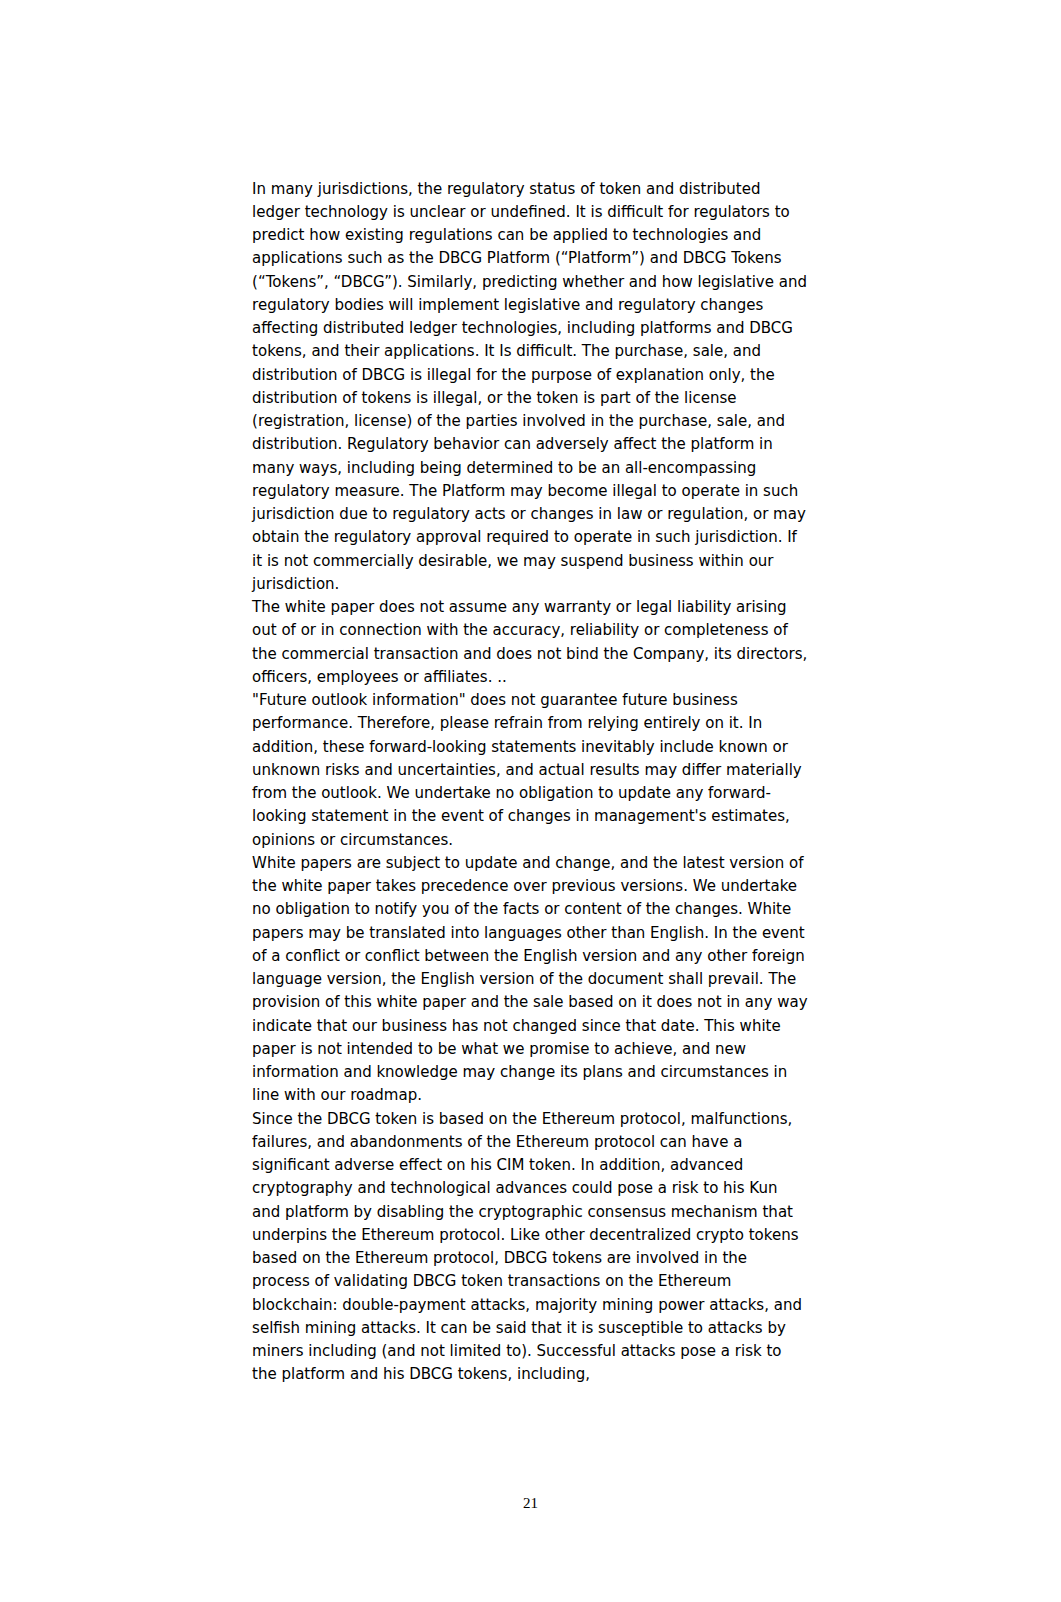In many jurisdictions, the regulatory status of token and distributed ledger technology is unclear or undefined. It is difficult for regulators to predict how existing regulations can be applied to technologies and applications such as the DBCG Platform (“Platform”) and DBCG Tokens (“Tokens”, “DBCG”). Similarly, predicting whether and how legislative and regulatory bodies will implement legislative and regulatory changes affecting distributed ledger technologies, including platforms and DBCG tokens, and their applications. It Is difficult. The purchase, sale, and distribution of DBCG is illegal for the purpose of explanation only, the distribution of tokens is illegal, or the token is part of the license (registration, license) of the parties involved in the purchase, sale, and distribution. Regulatory behavior can adversely affect the platform in many ways, including being determined to be an all-encompassing regulatory measure. The Platform may become illegal to operate in such jurisdiction due to regulatory acts or changes in law or regulation, or may obtain the regulatory approval required to operate in such jurisdiction. If it is not commercially desirable, we may suspend business within our jurisdiction.
The white paper does not assume any warranty or legal liability arising out of or in connection with the accuracy, reliability or completeness of the commercial transaction and does not bind the Company, its directors, officers, employees or affiliates. ..
"Future outlook information" does not guarantee future business performance. Therefore, please refrain from relying entirely on it. In addition, these forward-looking statements inevitably include known or unknown risks and uncertainties, and actual results may differ materially from the outlook. We undertake no obligation to update any forward-looking statement in the event of changes in management's estimates, opinions or circumstances.
White papers are subject to update and change, and the latest version of the white paper takes precedence over previous versions. We undertake no obligation to notify you of the facts or content of the changes. White papers may be translated into languages other than English. In the event of a conflict or conflict between the English version and any other foreign language version, the English version of the document shall prevail. The provision of this white paper and the sale based on it does not in any way indicate that our business has not changed since that date. This white paper is not intended to be what we promise to achieve, and new information and knowledge may change its plans and circumstances in line with our roadmap.
Since the DBCG token is based on the Ethereum protocol, malfunctions, failures, and abandonments of the Ethereum protocol can have a significant adverse effect on his CIM token. In addition, advanced cryptography and technological advances could pose a risk to his Kun and platform by disabling the cryptographic consensus mechanism that underpins the Ethereum protocol. Like other decentralized crypto tokens based on the Ethereum protocol, DBCG tokens are involved in the process of validating DBCG token transactions on the Ethereum blockchain: double-payment attacks, majority mining power attacks, and selfish mining attacks. It can be said that it is susceptible to attacks by miners including (and not limited to). Successful attacks pose a risk to the platform and his DBCG tokens, including,
21